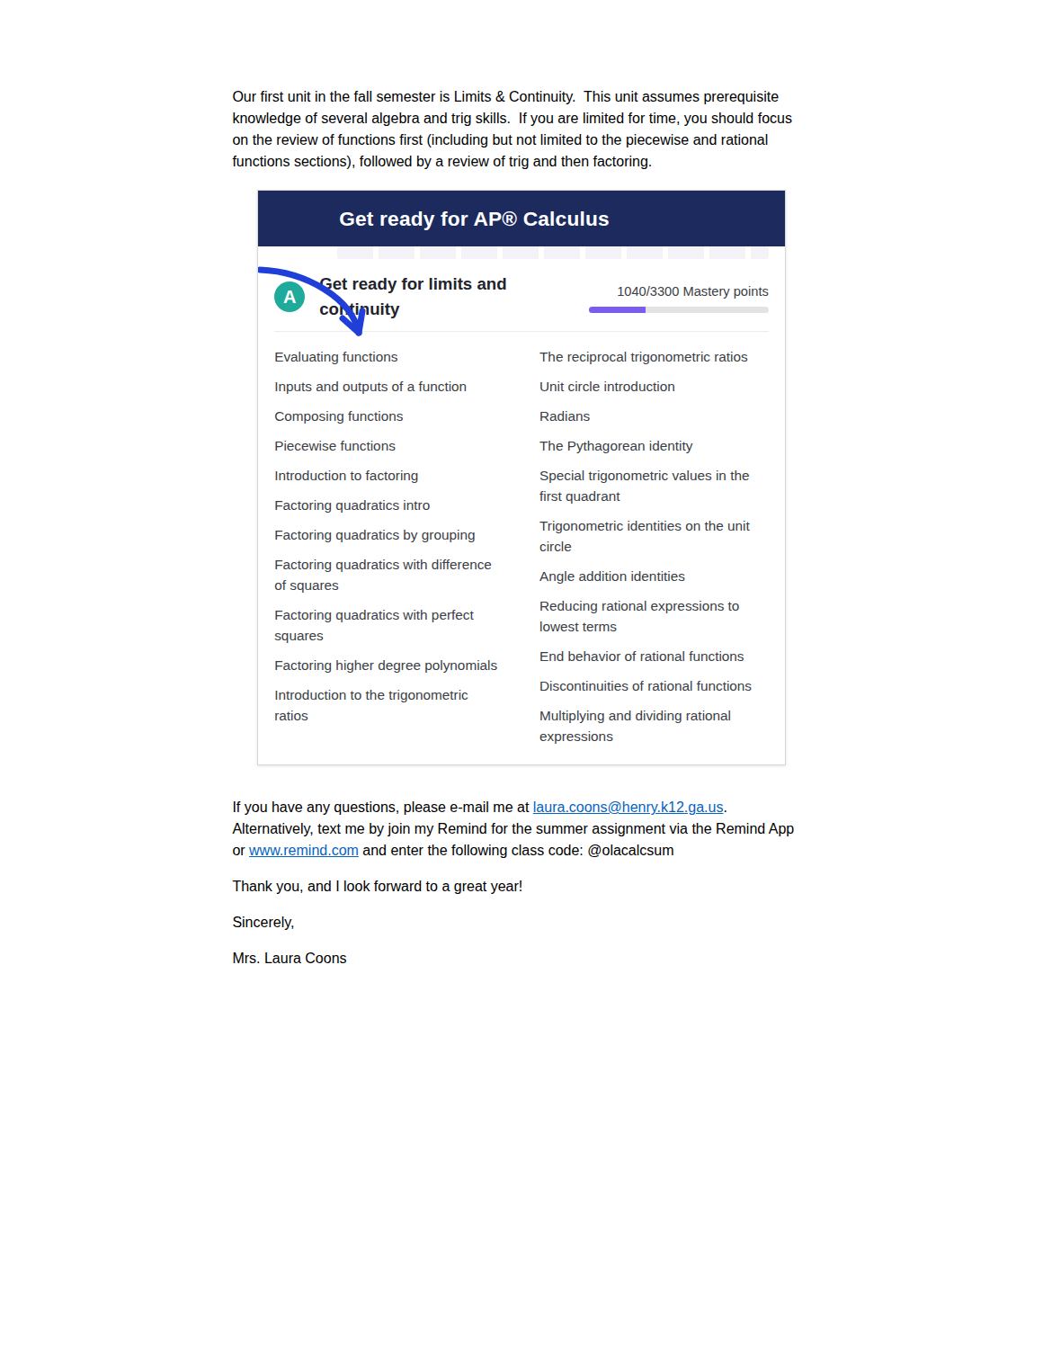Our first unit in the fall semester is Limits & Continuity. This unit assumes prerequisite knowledge of several algebra and trig skills. If you are limited for time, you should focus on the review of functions first (including but not limited to the piecewise and rational functions sections), followed by a review of trig and then factoring.
Get ready for AP® Calculus
A
Get ready for limits and continuity
1040/3300 Mastery points
Evaluating functions
Inputs and outputs of a function
Composing functions
Piecewise functions
Introduction to factoring
Factoring quadratics intro
Factoring quadratics by grouping
Factoring quadratics with difference of squares
Factoring quadratics with perfect squares
Factoring higher degree polynomials
Introduction to the trigonometric ratios
The reciprocal trigonometric ratios
Unit circle introduction
Radians
The Pythagorean identity
Special trigonometric values in the first quadrant
Trigonometric identities on the unit circle
Angle addition identities
Reducing rational expressions to lowest terms
End behavior of rational functions
Discontinuities of rational functions
Multiplying and dividing rational expressions
If you have any questions, please e-mail me at laura.coons@henry.k12.ga.us. Alternatively, text me by join my Remind for the summer assignment via the Remind App or www.remind.com and enter the following class code: @olacalcsum
Thank you, and I look forward to a great year!
Sincerely,
Mrs. Laura Coons